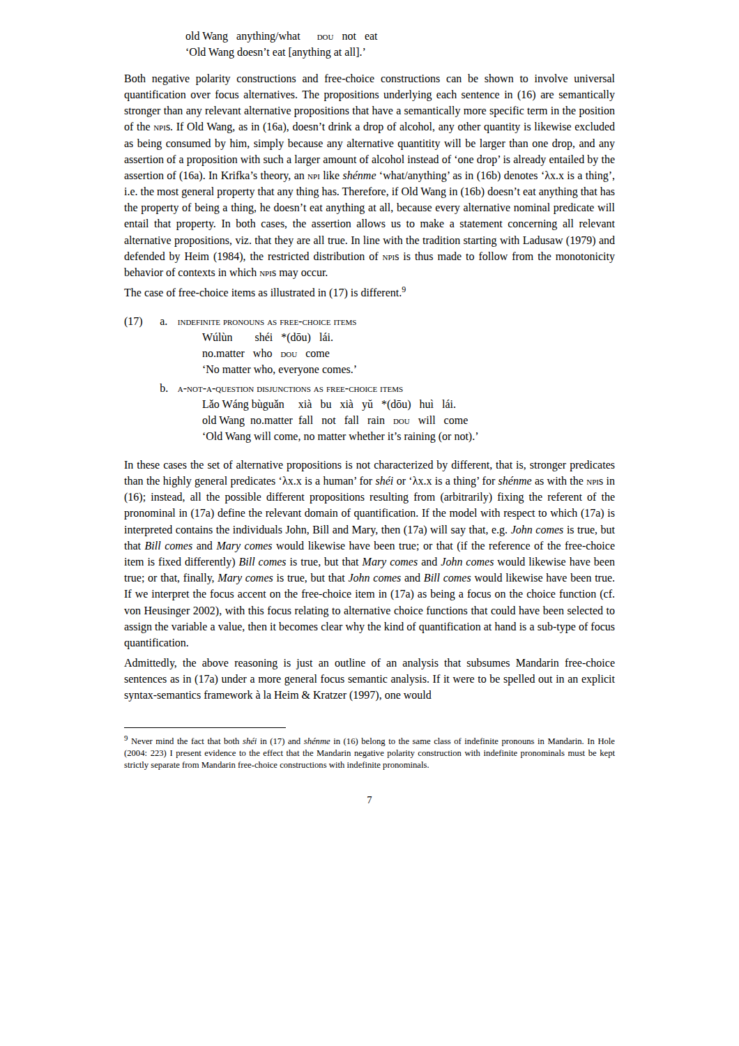old Wang anything/what dou not eat
‘Old Wang doesn’t eat [anything at all].’
Both negative polarity constructions and free-choice constructions can be shown to involve universal quantification over focus alternatives. The propositions underlying each sentence in (16) are semantically stronger than any relevant alternative propositions that have a semantically more specific term in the position of the npis. If Old Wang, as in (16a), doesn’t drink a drop of alcohol, any other quantity is likewise excluded as being consumed by him, simply because any alternative quantitity will be larger than one drop, and any assertion of a proposition with such a larger amount of alcohol instead of ‘one drop’ is already entailed by the assertion of (16a). In Krifka’s theory, an npi like shénme ‘what/anything’ as in (16b) denotes ‘λx.x is a thing’, i.e. the most general property that any thing has. Therefore, if Old Wang in (16b) doesn’t eat anything that has the property of being a thing, he doesn’t eat anything at all, because every alternative nominal predicate will entail that property. In both cases, the assertion allows us to make a statement concerning all relevant alternative propositions, viz. that they are all true. In line with the tradition starting with Ladusaw (1979) and defended by Heim (1984), the restricted distribution of npis is thus made to follow from the monotonicity behavior of contexts in which npis may occur.
The case of free-choice items as illustrated in (17) is different.9
(17)
a.
indefinite pronouns as free-choice items
Wúlùn shéi *(dōu) lái.
no.matter who dou come
‘No matter who, everyone comes.’
b.
a-not-a-question disjunctions as free-choice items
Lǎo Wáng bùguǎn xià bu xià yŭ *(dōu) huì lái.
old Wang no.matter fall not fall rain dou will come
‘Old Wang will come, no matter whether it’s raining (or not).’
In these cases the set of alternative propositions is not characterized by different, that is, stronger predicates than the highly general predicates ‘λx.x is a human’ for shéi or ‘λx.x is a thing’ for shénme as with the npis in (16); instead, all the possible different propositions resulting from (arbitrarily) fixing the referent of the pronominal in (17a) define the relevant domain of quantification. If the model with respect to which (17a) is interpreted contains the individuals John, Bill and Mary, then (17a) will say that, e.g. John comes is true, but that Bill comes and Mary comes would likewise have been true; or that (if the reference of the free-choice item is fixed differently) Bill comes is true, but that Mary comes and John comes would likewise have been true; or that, finally, Mary comes is true, but that John comes and Bill comes would likewise have been true. If we interpret the focus accent on the free-choice item in (17a) as being a focus on the choice function (cf. von Heusinger 2002), with this focus relating to alternative choice functions that could have been selected to assign the variable a value, then it becomes clear why the kind of quantification at hand is a sub-type of focus quantification.
Admittedly, the above reasoning is just an outline of an analysis that subsumes Mandarin free-choice sentences as in (17a) under a more general focus semantic analysis. If it were to be spelled out in an explicit syntax-semantics framework à la Heim & Kratzer (1997), one would
9 Never mind the fact that both shéi in (17) and shénme in (16) belong to the same class of indefinite pronouns in Mandarin. In Hole (2004: 223) I present evidence to the effect that the Mandarin negative polarity construction with indefinite pronominals must be kept strictly separate from Mandarin free-choice constructions with indefinite pronominals.
7